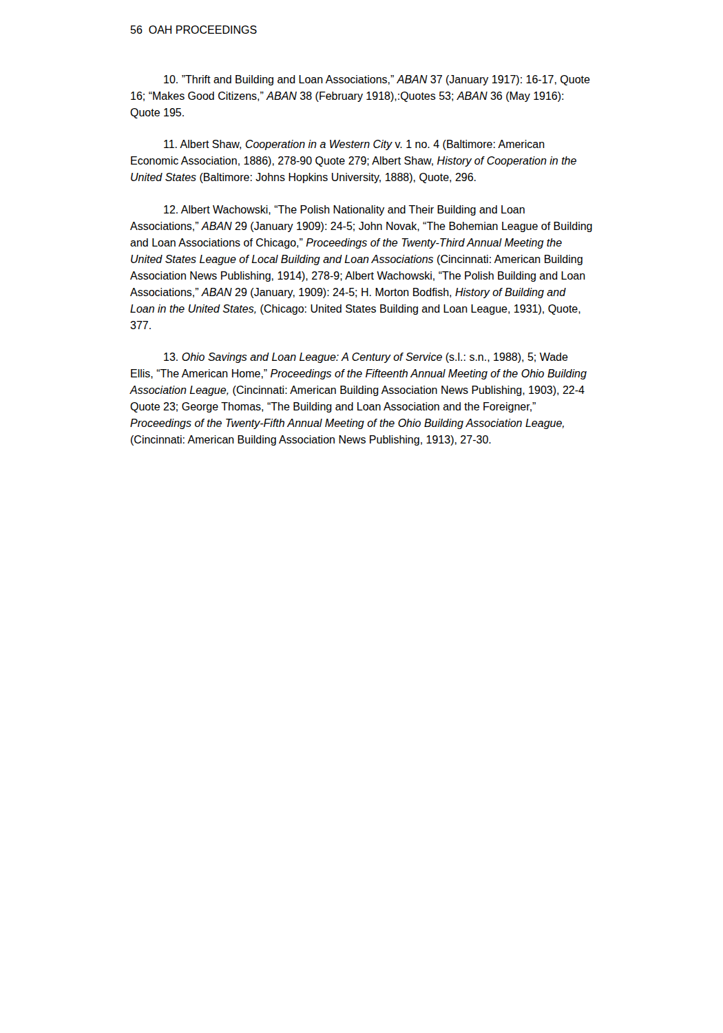56 OAH PROCEEDINGS
10. ”Thrift and Building and Loan Associations,” ABAN 37 (January 1917): 16-17, Quote 16; “Makes Good Citizens,” ABAN 38 (February 1918),:Quotes 53; ABAN 36 (May 1916): Quote 195.
11. Albert Shaw, Cooperation in a Western City v. 1 no. 4 (Baltimore: American Economic Association, 1886), 278-90 Quote 279; Albert Shaw, History of Cooperation in the United States (Baltimore: Johns Hopkins University, 1888), Quote, 296.
12. Albert Wachowski, “The Polish Nationality and Their Building and Loan Associations,” ABAN 29 (January 1909): 24-5; John Novak, “The Bohemian League of Building and Loan Associations of Chicago,” Proceedings of the Twenty-Third Annual Meeting the United States League of Local Building and Loan Associations (Cincinnati: American Building Association News Publishing, 1914), 278-9; Albert Wachowski, “The Polish Building and Loan Associations,” ABAN 29 (January, 1909): 24-5; H. Morton Bodfish, History of Building and Loan in the United States, (Chicago: United States Building and Loan League, 1931), Quote, 377.
13. Ohio Savings and Loan League: A Century of Service (s.l.: s.n., 1988), 5; Wade Ellis, “The American Home,” Proceedings of the Fifteenth Annual Meeting of the Ohio Building Association League, (Cincinnati: American Building Association News Publishing, 1903), 22-4 Quote 23; George Thomas, “The Building and Loan Association and the Foreigner,” Proceedings of the Twenty-Fifth Annual Meeting of the Ohio Building Association League, (Cincinnati: American Building Association News Publishing, 1913), 27-30.